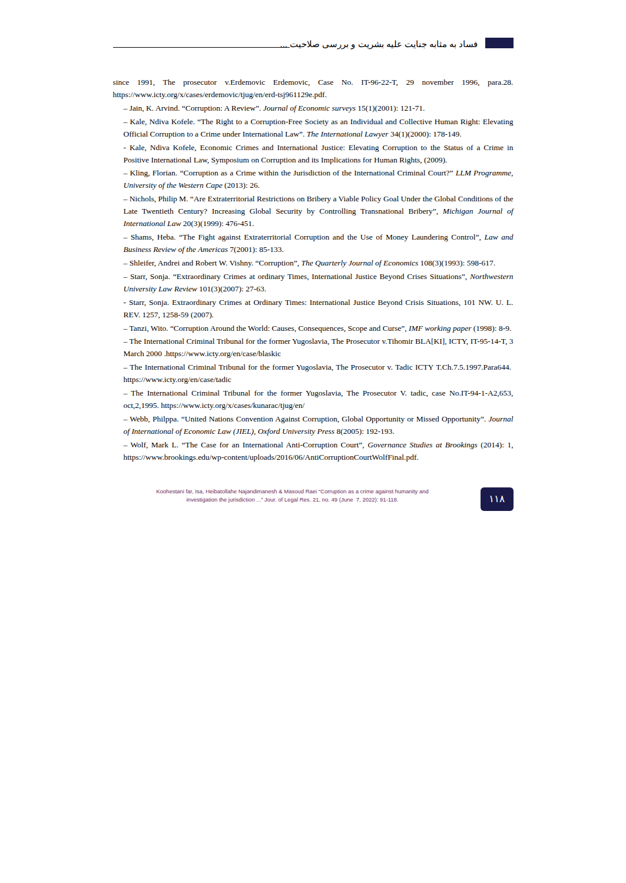فساد به مثابه جنایت علیه بشریت و بررسی صلاحیت ...
since 1991, The prosecutor v.Erdemovic Erdemovic, Case No. IT-96-22-T, 29 november 1996, para.28. https://www.icty.org/x/cases/erdemovic/tjug/en/erd-tsj961129e.pdf.
– Jain, K. Arvind. “Corruption: A Review”. Journal of Economic surveys 15(1)(2001): 121-71.
– Kale, Ndiva Kofele. “The Right to a Corruption-Free Society as an Individual and Collective Human Right: Elevating Official Corruption to a Crime under International Law”. The International Lawyer 34(1)(2000): 178-149.
- Kale, Ndiva Kofele, Economic Crimes and International Justice: Elevating Corruption to the Status of a Crime in Positive International Law, Symposium on Corruption and its Implications for Human Rights, (2009).
– Kling, Florian. “Corruption as a Crime within the Jurisdiction of the International Criminal Court?” LLM Programme, University of the Western Cape (2013): 26.
– Nichols, Philip M. “Are Extraterritorial Restrictions on Bribery a Viable Policy Goal Under the Global Conditions of the Late Twentieth Century? Increasing Global Security by Controlling Transnational Bribery”, Michigan Journal of International Law 20(3)(1999): 476-451.
– Shams, Heba. “The Fight against Extraterritorial Corruption and the Use of Money Laundering Control”, Law and Business Review of the Americas 7(2001): 85-133.
– Shleifer, Andrei and Robert W. Vishny. “Corruption”, The Quarterly Journal of Economics 108(3)(1993): 598-617.
– Starr, Sonja. “Extraordinary Crimes at ordinary Times, International Justice Beyond Crises Situations”, Northwestern University Law Review 101(3)(2007): 27-63.
- Starr, Sonja. Extraordinary Crimes at Ordinary Times: International Justice Beyond Crisis Situations, 101 NW. U. L. REV. 1257, 1258-59 (2007).
– Tanzi, Wito. “Corruption Around the World: Causes, Consequences, Scope and Curse”, IMF working paper (1998): 8-9.
– The International Criminal Tribunal for the former Yugoslavia, The Prosecutor v.Tihomir BLA[KI], ICTY, IT-95-14-T, 3 March 2000 .https://www.icty.org/en/case/blaskic
– The International Criminal Tribunal for the former Yugoslavia, The Prosecutor v. Tadic ICTY T.Ch.7.5.1997.Para644. https://www.icty.org/en/case/tadic
– The International Criminal Tribunal for the former Yugoslavia, The Prosecutor V. tadic, case No.IT-94-1-A2,653, oct,2,1995. https://www.icty.org/x/cases/kunarac/tjug/en/
– Webb, Philppa. “United Nations Convention Against Corruption, Global Opportunity or Missed Opportunity”. Journal of International of Economic Law (JIEL), Oxford University Press 8(2005): 192-193.
– Wolf, Mark L. “The Case for an International Anti-Corruption Court”, Governance Studies at Brookings (2014): 1, https://www.brookings.edu/wp-content/uploads/2016/06/AntiCorruptionCourtWolfFinal.pdf.
Koohestani far, Isa, Heibatollahe Najandimanesh & Masoud Raei “Corruption as a crime against humanity and
investigation the jurisdiction ...” Jour. of Legal Res. 21, no. 49 (June 7, 2022): 91-118.
۱۱۸